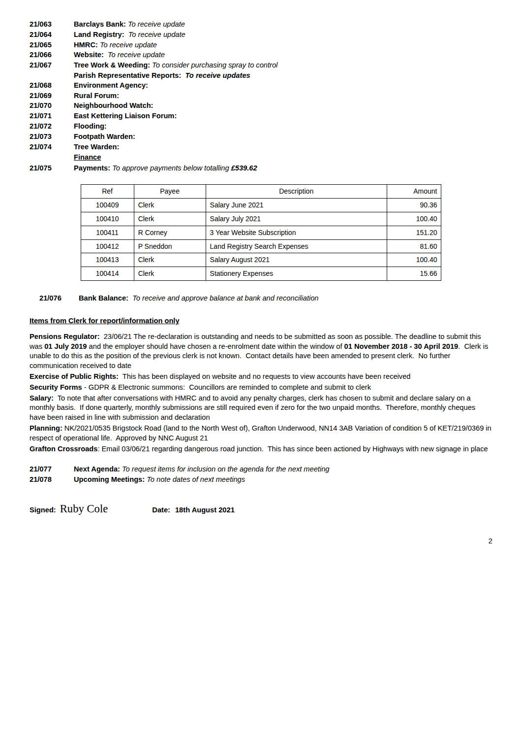21/063 Barclays Bank: To receive update
21/064 Land Registry: To receive update
21/065 HMRC: To receive update
21/066 Website: To receive update
21/067 Tree Work & Weeding: To consider purchasing spray to control
Parish Representative Reports: To receive updates
21/068 Environment Agency:
21/069 Rural Forum:
21/070 Neighbourhood Watch:
21/071 East Kettering Liaison Forum:
21/072 Flooding:
21/073 Footpath Warden:
21/074 Tree Warden:
Finance
21/075 Payments: To approve payments below totalling £539.62
| Ref | Payee | Description | Amount |
| --- | --- | --- | --- |
| 100409 | Clerk | Salary June 2021 | 90.36 |
| 100410 | Clerk | Salary July 2021 | 100.40 |
| 100411 | R Corney | 3 Year Website Subscription | 151.20 |
| 100412 | P Sneddon | Land Registry Search Expenses | 81.60 |
| 100413 | Clerk | Salary August 2021 | 100.40 |
| 100414 | Clerk | Stationery Expenses | 15.66 |
21/076 Bank Balance: To receive and approve balance at bank and reconciliation
Items from Clerk for report/information only
Pensions Regulator: 23/06/21 The re-declaration is outstanding and needs to be submitted as soon as possible. The deadline to submit this was 01 July 2019 and the employer should have chosen a re-enrolment date within the window of 01 November 2018 - 30 April 2019. Clerk is unable to do this as the position of the previous clerk is not known. Contact details have been amended to present clerk. No further communication received to date
Exercise of Public Rights: This has been displayed on website and no requests to view accounts have been received
Security Forms - GDPR & Electronic summons: Councillors are reminded to complete and submit to clerk
Salary: To note that after conversations with HMRC and to avoid any penalty charges, clerk has chosen to submit and declare salary on a monthly basis. If done quarterly, monthly submissions are still required even if zero for the two unpaid months. Therefore, monthly cheques have been raised in line with submission and declaration
Planning: NK/2021/0535 Brigstock Road (land to the North West of), Grafton Underwood, NN14 3AB Variation of condition 5 of KET/219/0369 in respect of operational life. Approved by NNC August 21
Grafton Crossroads: Email 03/06/21 regarding dangerous road junction. This has since been actioned by Highways with new signage in place
21/077 Next Agenda: To request items for inclusion on the agenda for the next meeting
21/078 Upcoming Meetings: To note dates of next meetings
Signed: Ruby Cole Date: 18th August 2021
2